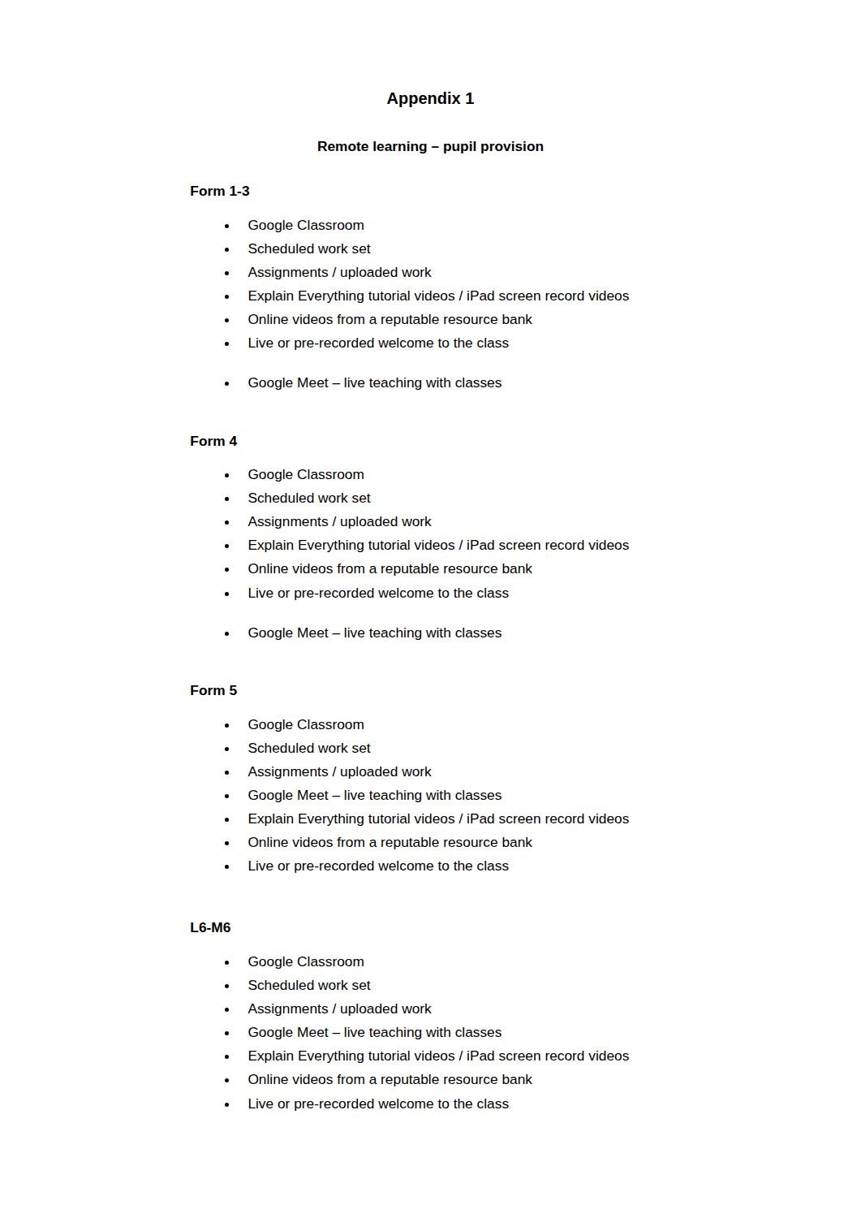Appendix 1
Remote learning – pupil provision
Form 1-3
Google Classroom
Scheduled work set
Assignments / uploaded work
Explain Everything tutorial videos / iPad screen record videos
Online videos from a reputable resource bank
Live or pre-recorded welcome to the class
Google Meet – live teaching with classes
Form 4
Google Classroom
Scheduled work set
Assignments / uploaded work
Explain Everything tutorial videos / iPad screen record videos
Online videos from a reputable resource bank
Live or pre-recorded welcome to the class
Google Meet – live teaching with classes
Form 5
Google Classroom
Scheduled work set
Assignments / uploaded work
Google Meet – live teaching with classes
Explain Everything tutorial videos / iPad screen record videos
Online videos from a reputable resource bank
Live or pre-recorded welcome to the class
L6-M6
Google Classroom
Scheduled work set
Assignments / uploaded work
Google Meet – live teaching with classes
Explain Everything tutorial videos / iPad screen record videos
Online videos from a reputable resource bank
Live or pre-recorded welcome to the class